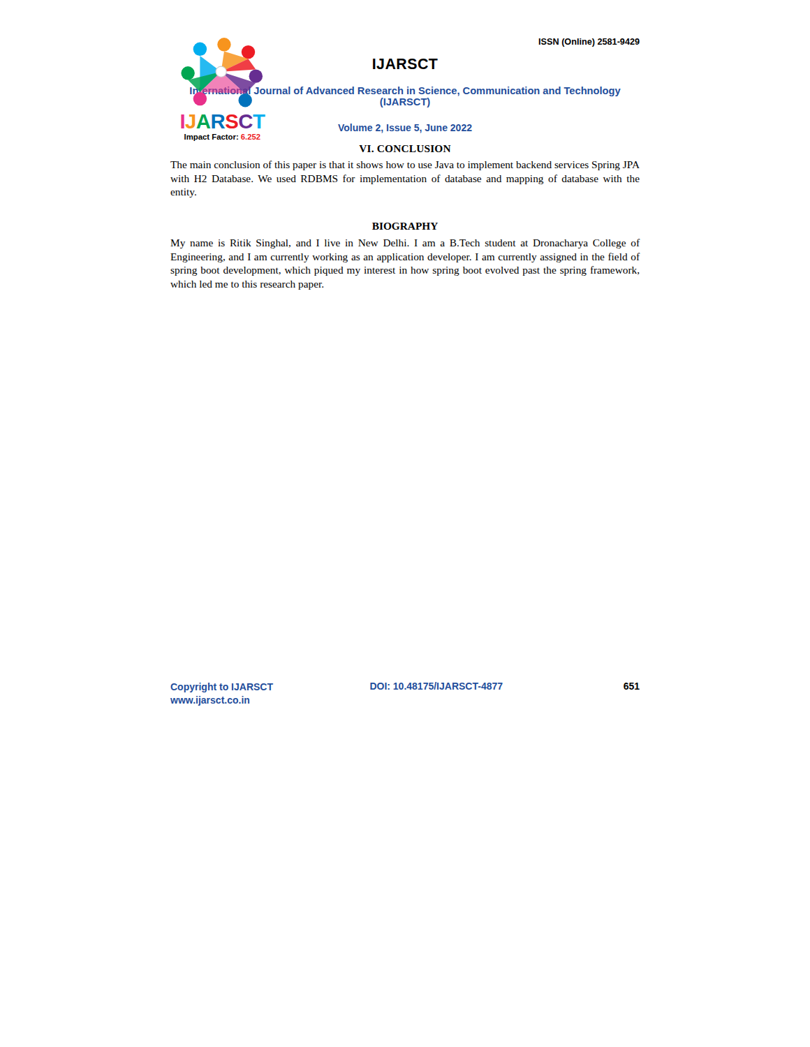IJARSCT
Impact Factor: 6.252
ISSN (Online) 2581-9429
IJARSCT
International Journal of Advanced Research in Science, Communication and Technology (IJARSCT)
Volume 2, Issue 5, June 2022
VI. CONCLUSION
The main conclusion of this paper is that it shows how to use Java to implement backend services Spring JPA with H2 Database. We used RDBMS for implementation of database and mapping of database with the entity.
BIOGRAPHY
My name is Ritik Singhal, and I live in New Delhi. I am a B.Tech student at Dronacharya College of Engineering, and I am currently working as an application developer. I am currently assigned in the field of spring boot development, which piqued my interest in how spring boot evolved past the spring framework, which led me to this research paper.
Copyright to IJARSCT www.ijarsct.co.in
DOI: 10.48175/IJARSCT-4877
651